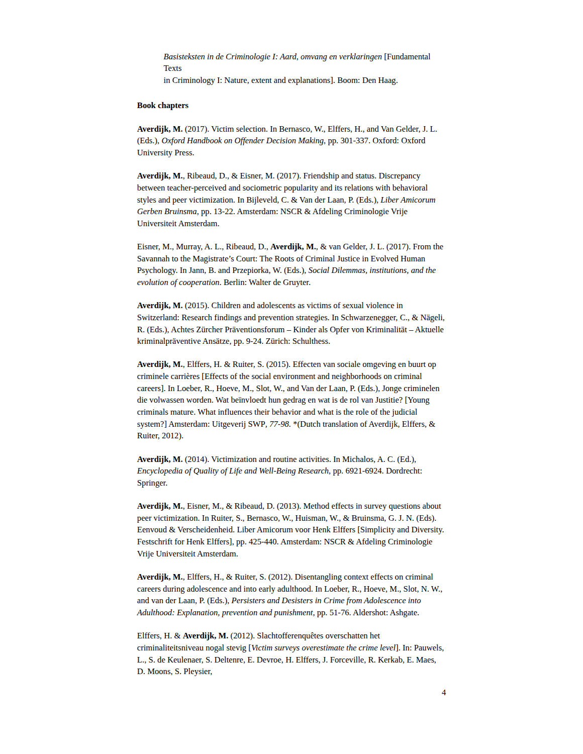Basisteksten in de Criminologie I: Aard, omvang en verklaringen [Fundamental Texts in Criminology I: Nature, extent and explanations]. Boom: Den Haag.
Book chapters
Averdijk, M. (2017). Victim selection. In Bernasco, W., Elffers, H., and Van Gelder, J. L. (Eds.), Oxford Handbook on Offender Decision Making, pp. 301-337. Oxford: Oxford University Press.
Averdijk, M., Ribeaud, D., & Eisner, M. (2017). Friendship and status. Discrepancy between teacher-perceived and sociometric popularity and its relations with behavioral styles and peer victimization. In Bijleveld, C. & Van der Laan, P. (Eds.), Liber Amicorum Gerben Bruinsma, pp. 13-22. Amsterdam: NSCR & Afdeling Criminologie Vrije Universiteit Amsterdam.
Eisner, M., Murray, A. L., Ribeaud, D., Averdijk, M., & van Gelder, J. L. (2017). From the Savannah to the Magistrate’s Court: The Roots of Criminal Justice in Evolved Human Psychology. In Jann, B. and Przepiorka, W. (Eds.), Social Dilemmas, institutions, and the evolution of cooperation. Berlin: Walter de Gruyter.
Averdijk, M. (2015). Children and adolescents as victims of sexual violence in Switzerland: Research findings and prevention strategies. In Schwarzenegger, C., & Nägeli, R. (Eds.), Achtes Zürcher Präventionsforum – Kinder als Opfer von Kriminalität – Aktuelle kriminalpräventive Ansätze, pp. 9-24. Zürich: Schulthess.
Averdijk, M., Elffers, H. & Ruiter, S. (2015). Effecten van sociale omgeving en buurt op criminele carrières [Effects of the social environment and neighborhoods on criminal careers]. In Loeber, R., Hoeve, M., Slot, W., and Van der Laan, P. (Eds.), Jonge criminelen die volwassen worden. Wat beïnvloedt hun gedrag en wat is de rol van Justitie? [Young criminals mature. What influences their behavior and what is the role of the judicial system?] Amsterdam: Uitgeverij SWP, 77-98. *(Dutch translation of Averdijk, Elffers, & Ruiter, 2012).
Averdijk, M. (2014). Victimization and routine activities. In Michalos, A. C. (Ed.), Encyclopedia of Quality of Life and Well-Being Research, pp. 6921-6924. Dordrecht: Springer.
Averdijk, M., Eisner, M., & Ribeaud, D. (2013). Method effects in survey questions about peer victimization. In Ruiter, S., Bernasco, W., Huisman, W., & Bruinsma, G. J. N. (Eds). Eenvoud & Verscheidenheid. Liber Amicorum voor Henk Elffers [Simplicity and Diversity. Festschrift for Henk Elffers], pp. 425-440. Amsterdam: NSCR & Afdeling Criminologie Vrije Universiteit Amsterdam.
Averdijk, M., Elffers, H., & Ruiter, S. (2012). Disentangling context effects on criminal careers during adolescence and into early adulthood. In Loeber, R., Hoeve, M., Slot, N. W., and van der Laan, P. (Eds.), Persisters and Desisters in Crime from Adolescence into Adulthood: Explanation, prevention and punishment, pp. 51-76. Aldershot: Ashgate.
Elffers, H. & Averdijk, M. (2012). Slachtofferenquêtes overschatten het criminaliteitsniveau nogal stevig [Victim surveys overestimate the crime level]. In: Pauwels, L., S. de Keulenaer, S. Deltenre, E. Devroe, H. Elffers, J. Forceville, R. Kerkab, E. Maes, D. Moons, S. Pleysier,
4